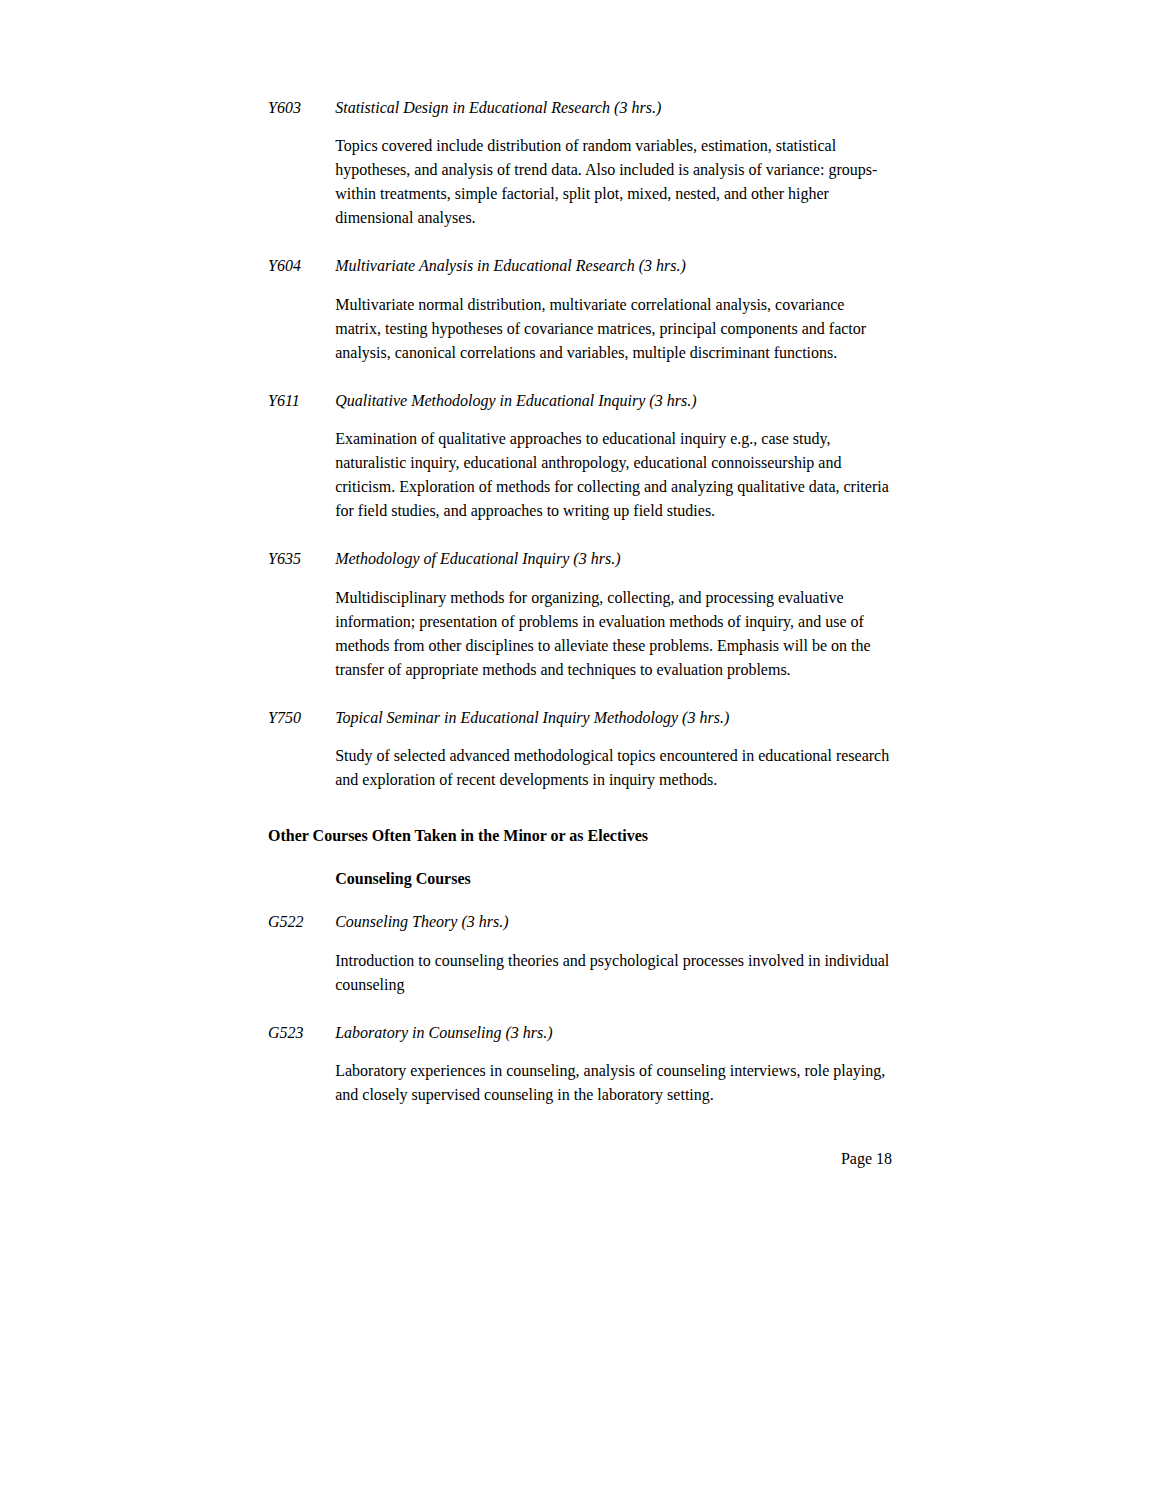Y603 Statistical Design in Educational Research (3 hrs.)
Topics covered include distribution of random variables, estimation, statistical hypotheses, and analysis of trend data. Also included is analysis of variance: groups-within treatments, simple factorial, split plot, mixed, nested, and other higher dimensional analyses.
Y604 Multivariate Analysis in Educational Research (3 hrs.)
Multivariate normal distribution, multivariate correlational analysis, covariance matrix, testing hypotheses of covariance matrices, principal components and factor analysis, canonical correlations and variables, multiple discriminant functions.
Y611 Qualitative Methodology in Educational Inquiry (3 hrs.)
Examination of qualitative approaches to educational inquiry e.g., case study, naturalistic inquiry, educational anthropology, educational connoisseurship and criticism. Exploration of methods for collecting and analyzing qualitative data, criteria for field studies, and approaches to writing up field studies.
Y635 Methodology of Educational Inquiry (3 hrs.)
Multidisciplinary methods for organizing, collecting, and processing evaluative information; presentation of problems in evaluation methods of inquiry, and use of methods from other disciplines to alleviate these problems. Emphasis will be on the transfer of appropriate methods and techniques to evaluation problems.
Y750 Topical Seminar in Educational Inquiry Methodology (3 hrs.)
Study of selected advanced methodological topics encountered in educational research and exploration of recent developments in inquiry methods.
Other Courses Often Taken in the Minor or as Electives
Counseling Courses
G522 Counseling Theory (3 hrs.)
Introduction to counseling theories and psychological processes involved in individual counseling
G523 Laboratory in Counseling (3 hrs.)
Laboratory experiences in counseling, analysis of counseling interviews, role playing, and closely supervised counseling in the laboratory setting.
Page 18